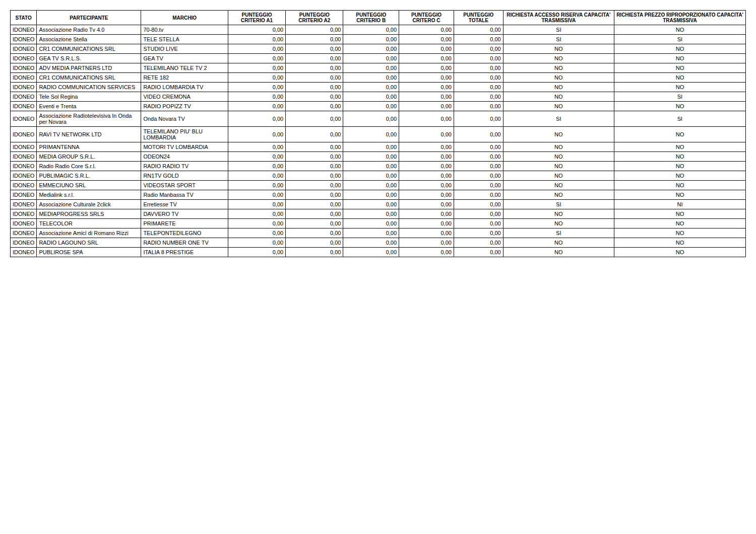| STATO | PARTECIPANTE | MARCHIO | PUNTEGGIO CRITERIO A1 | PUNTEGGIO CRITERIO A2 | PUNTEGGIO CRITERIO B | PUNTEGGIO CRITERO C | PUNTEGGIO TOTALE | RICHIESTA ACCESSO RISERVA CAPACITA' TRASMISSIVA | RICHIESTA PREZZO RIPROPORZIONATO CAPACITA' TRASMISSIVA |
| --- | --- | --- | --- | --- | --- | --- | --- | --- | --- |
| IDONEO | Associazione Radio Tv 4.0 | 70-80.tv | 0,00 | 0,00 | 0,00 | 0,00 | 0,00 | SI | NO |
| IDONEO | Associazione Stella | TELE STELLA | 0,00 | 0,00 | 0,00 | 0,00 | 0,00 | SI | SI |
| IDONEO | CR1 COMMUNICATIONS SRL | STUDIO LIVE | 0,00 | 0,00 | 0,00 | 0,00 | 0,00 | NO | NO |
| IDONEO | GEA TV S.R.L.S. | GEA TV | 0,00 | 0,00 | 0,00 | 0,00 | 0,00 | NO | NO |
| IDONEO | ADV MEDIA PARTNERS LTD | TELEMILANO TELE TV 2 | 0,00 | 0,00 | 0,00 | 0,00 | 0,00 | NO | NO |
| IDONEO | CR1 COMMUNICATIONS SRL | RETE 182 | 0,00 | 0,00 | 0,00 | 0,00 | 0,00 | NO | NO |
| IDONEO | RADIO COMMUNICATION SERVICES | RADIO LOMBARDIA TV | 0,00 | 0,00 | 0,00 | 0,00 | 0,00 | NO | NO |
| IDONEO | Tele Sol Regina | VIDEO CREMONA | 0,00 | 0,00 | 0,00 | 0,00 | 0,00 | NO | SI |
| IDONEO | Eventi e Trenta | RADIO POPIZZ TV | 0,00 | 0,00 | 0,00 | 0,00 | 0,00 | NO | NO |
| IDONEO | Associazione Radiotelevisiva In Onda per Novara | Onda Novara TV | 0,00 | 0,00 | 0,00 | 0,00 | 0,00 | SI | SI |
| IDONEO | RAVI TV NETWORK LTD | TELEMILANO PIU' BLU LOMBARDIA | 0,00 | 0,00 | 0,00 | 0,00 | 0,00 | NO | NO |
| IDONEO | PRIMANTENNA | MOTORI TV LOMBARDIA | 0,00 | 0,00 | 0,00 | 0,00 | 0,00 | NO | NO |
| IDONEO | MEDIA GROUP S.R.L. | ODEON24 | 0,00 | 0,00 | 0,00 | 0,00 | 0,00 | NO | NO |
| IDONEO | Radio Radio Core S.r.l. | RADIO RADIO TV | 0,00 | 0,00 | 0,00 | 0,00 | 0,00 | NO | NO |
| IDONEO | PUBLIMAGIC S.R.L. | RN1TV GOLD | 0,00 | 0,00 | 0,00 | 0,00 | 0,00 | NO | NO |
| IDONEO | EMMECIUNO SRL | VIDEOSTAR SPORT | 0,00 | 0,00 | 0,00 | 0,00 | 0,00 | NO | NO |
| IDONEO | Medialink s.r.l. | Radio Manbassa TV | 0,00 | 0,00 | 0,00 | 0,00 | 0,00 | NO | NO |
| IDONEO | Associazione Culturale 2click | Erretiesse TV | 0,00 | 0,00 | 0,00 | 0,00 | 0,00 | SI | NI |
| IDONEO | MEDIAPROGRESS SRLS | DAVVERO TV | 0,00 | 0,00 | 0,00 | 0,00 | 0,00 | NO | NO |
| IDONEO | TELECOLOR | PRIMARETE | 0,00 | 0,00 | 0,00 | 0,00 | 0,00 | NO | NO |
| IDONEO | Associazione Amici di Romano Rizzi | TELEPONTEDILEGNO | 0,00 | 0,00 | 0,00 | 0,00 | 0,00 | SI | NO |
| IDONEO | RADIO LAGOUNO SRL | RADIO NUMBER ONE TV | 0,00 | 0,00 | 0,00 | 0,00 | 0,00 | NO | NO |
| IDONEO | PUBLIROSE SPA | ITALIA 8 PRESTIGE | 0,00 | 0,00 | 0,00 | 0,00 | 0,00 | NO | NO |